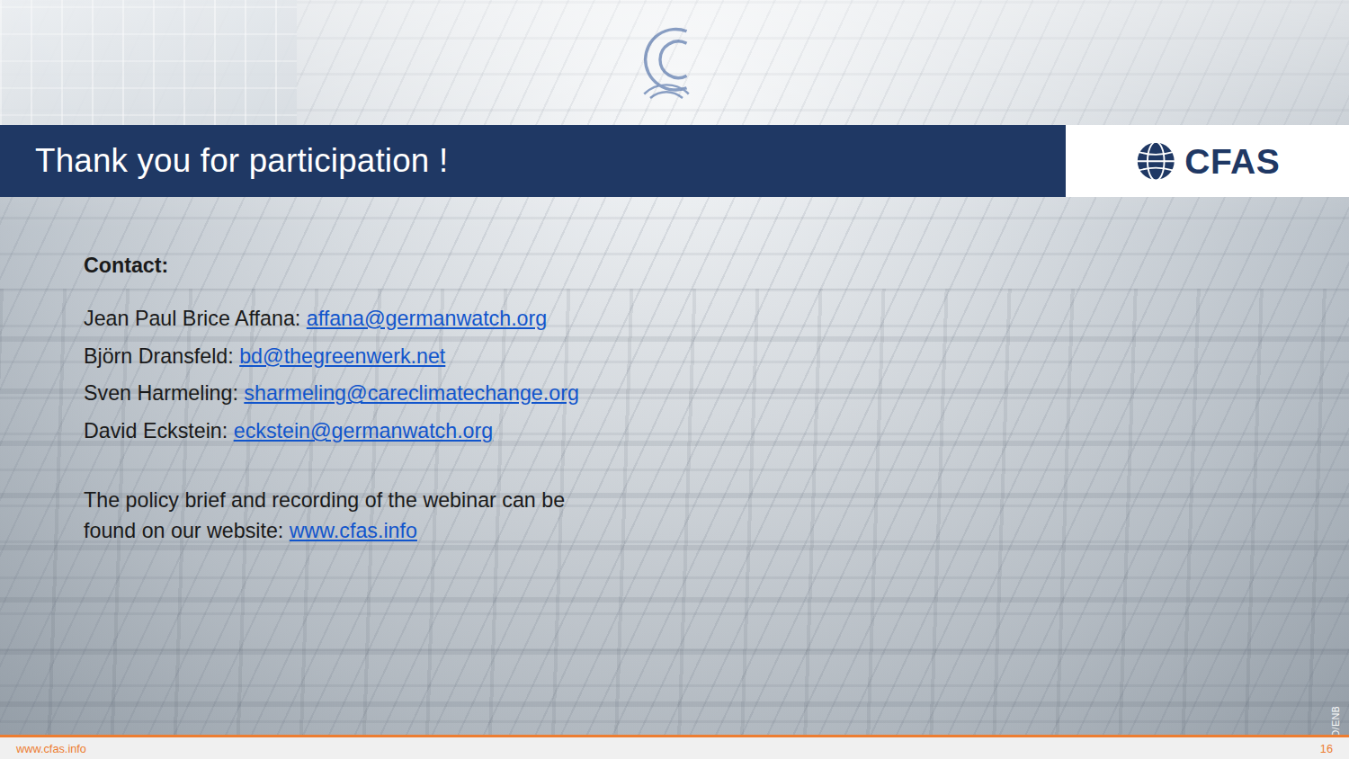Thank you for participation !
CFAS
Contact:
Jean Paul Brice Affana: affana@germanwatch.org
Björn Dransfeld: bd@thegreenwerk.net
Sven Harmeling: sharmeling@careclimatechange.org
David Eckstein: eckstein@germanwatch.org
The policy brief and recording of the webinar can be found on our website: www.cfas.info
© Photo: IISD/ENB
www.cfas.info
16